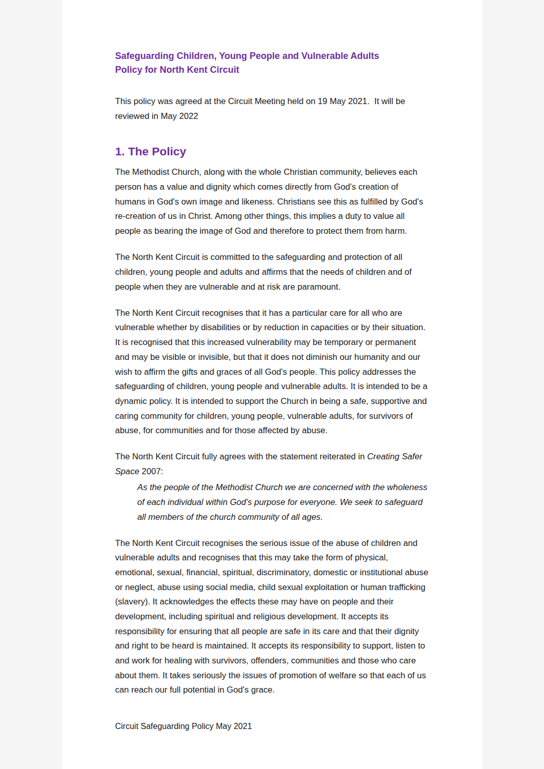Safeguarding Children, Young People and Vulnerable Adults Policy for North Kent Circuit
This policy was agreed at the Circuit Meeting held on 19 May 2021. It will be reviewed in May 2022
1. The Policy
The Methodist Church, along with the whole Christian community, believes each person has a value and dignity which comes directly from God's creation of humans in God's own image and likeness. Christians see this as fulfilled by God's re-creation of us in Christ. Among other things, this implies a duty to value all people as bearing the image of God and therefore to protect them from harm.
The North Kent Circuit is committed to the safeguarding and protection of all children, young people and adults and affirms that the needs of children and of people when they are vulnerable and at risk are paramount.
The North Kent Circuit recognises that it has a particular care for all who are vulnerable whether by disabilities or by reduction in capacities or by their situation. It is recognised that this increased vulnerability may be temporary or permanent and may be visible or invisible, but that it does not diminish our humanity and our wish to affirm the gifts and graces of all God's people. This policy addresses the safeguarding of children, young people and vulnerable adults. It is intended to be a dynamic policy. It is intended to support the Church in being a safe, supportive and caring community for children, young people, vulnerable adults, for survivors of abuse, for communities and for those affected by abuse.
The North Kent Circuit fully agrees with the statement reiterated in Creating Safer Space 2007:
As the people of the Methodist Church we are concerned with the wholeness of each individual within God's purpose for everyone. We seek to safeguard all members of the church community of all ages.
The North Kent Circuit recognises the serious issue of the abuse of children and vulnerable adults and recognises that this may take the form of physical, emotional, sexual, financial, spiritual, discriminatory, domestic or institutional abuse or neglect, abuse using social media, child sexual exploitation or human trafficking (slavery). It acknowledges the effects these may have on people and their development, including spiritual and religious development. It accepts its responsibility for ensuring that all people are safe in its care and that their dignity and right to be heard is maintained. It accepts its responsibility to support, listen to and work for healing with survivors, offenders, communities and those who care about them. It takes seriously the issues of promotion of welfare so that each of us can reach our full potential in God's grace.
Circuit Safeguarding Policy May 2021